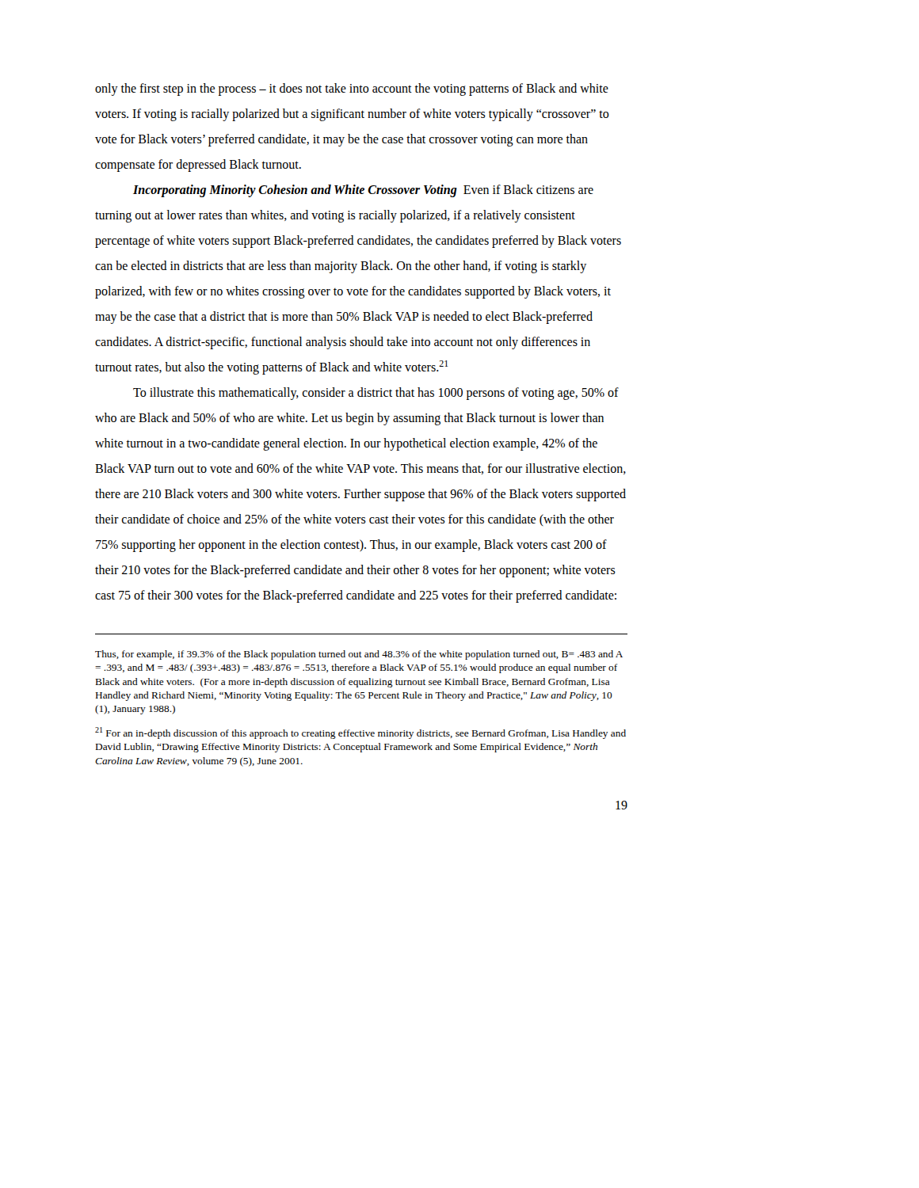only the first step in the process – it does not take into account the voting patterns of Black and white voters. If voting is racially polarized but a significant number of white voters typically “crossover” to vote for Black voters’ preferred candidate, it may be the case that crossover voting can more than compensate for depressed Black turnout.
Incorporating Minority Cohesion and White Crossover Voting Even if Black citizens are turning out at lower rates than whites, and voting is racially polarized, if a relatively consistent percentage of white voters support Black-preferred candidates, the candidates preferred by Black voters can be elected in districts that are less than majority Black. On the other hand, if voting is starkly polarized, with few or no whites crossing over to vote for the candidates supported by Black voters, it may be the case that a district that is more than 50% Black VAP is needed to elect Black-preferred candidates. A district-specific, functional analysis should take into account not only differences in turnout rates, but also the voting patterns of Black and white voters.21
To illustrate this mathematically, consider a district that has 1000 persons of voting age, 50% of who are Black and 50% of who are white. Let us begin by assuming that Black turnout is lower than white turnout in a two-candidate general election. In our hypothetical election example, 42% of the Black VAP turn out to vote and 60% of the white VAP vote. This means that, for our illustrative election, there are 210 Black voters and 300 white voters. Further suppose that 96% of the Black voters supported their candidate of choice and 25% of the white voters cast their votes for this candidate (with the other 75% supporting her opponent in the election contest). Thus, in our example, Black voters cast 200 of their 210 votes for the Black-preferred candidate and their other 8 votes for her opponent; white voters cast 75 of their 300 votes for the Black-preferred candidate and 225 votes for their preferred candidate:
Thus, for example, if 39.3% of the Black population turned out and 48.3% of the white population turned out, B= .483 and A = .393, and M = .483/ (.393+.483) = .483/.876 = .5513, therefore a Black VAP of 55.1% would produce an equal number of Black and white voters. (For a more in-depth discussion of equalizing turnout see Kimball Brace, Bernard Grofman, Lisa Handley and Richard Niemi, “Minority Voting Equality: The 65 Percent Rule in Theory and Practice," Law and Policy, 10 (1), January 1988.)
21 For an in-depth discussion of this approach to creating effective minority districts, see Bernard Grofman, Lisa Handley and David Lublin, “Drawing Effective Minority Districts: A Conceptual Framework and Some Empirical Evidence,” North Carolina Law Review, volume 79 (5), June 2001.
19